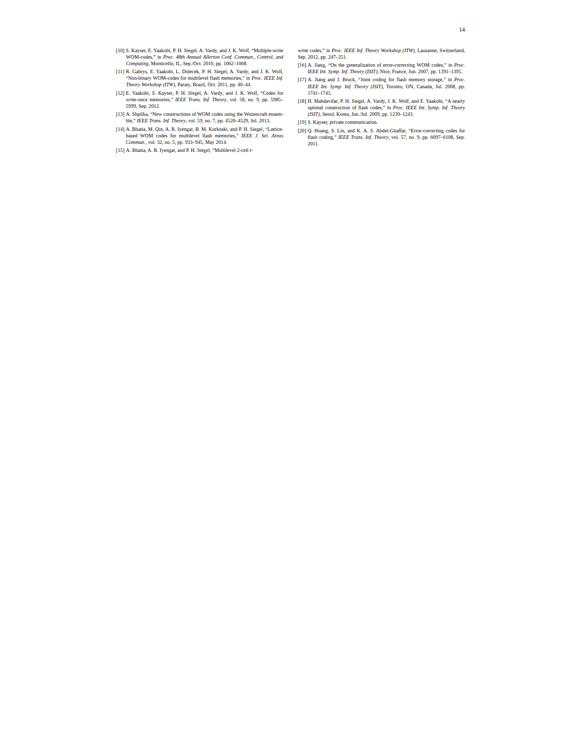14
[10] S. Kayser, E. Yaakobi, P. H. Siegel, A. Vardy, and J. K. Wolf, “Multiple-write WOM-codes,” in Proc. 48th Annual Allerton Conf. Commun., Control, and Computing, Monticello, IL, Sep./Oct. 2010, pp. 1062–1068.
[11] R. Gabrys, E. Yaakobi, L. Dolecek, P. H. Siegel, A. Vardy, and J. K. Wolf, “Non-binary WOM-codes for multilevel flash memories,” in Proc. IEEE Inf. Theory Workshop (ITW), Paraty, Brazil, Oct. 2011, pp. 40–44.
[12] E. Yaakobi, S. Kayser, P. H. Siegel, A. Vardy, and J. K. Wolf, “Codes for write-once memories,” IEEE Trans. Inf. Theory, vol. 58, no. 9, pp. 5985–5999, Sep. 2012.
[13] A. Shpilka, “New constructions of WOM codes using the Wozencraft ensemble,” IEEE Trans. Inf. Theory, vol. 59, no. 7, pp. 4520–4529, Jul. 2013.
[14] A. Bhatia, M. Qin, A. R. Iyengar, B. M. Kurkoski, and P. H. Siegel, “Lattice-based WOM codes for multilevel flash memories,” IEEE J. Sel. Areas Commun., vol. 32, no. 5, pp. 933–945, May 2014.
[15] A. Bhatia, A. R. Iyengar, and P. H. Siegel, “Multilevel 2-cell t-
write codes,” in Proc. IEEE Inf. Theory Workshop (ITW), Lausanne, Switzerland, Sep. 2012, pp. 247–251.
[16] A. Jiang, “On the generalization of error-correcting WOM codes,” in Proc. IEEE Int. Symp. Inf. Theory (ISIT), Nice, France, Jun. 2007, pp. 1391–1395.
[17] A. Jiang and J. Bruck, “Joint coding for flash memory storage,” in Proc. IEEE Int. Symp. Inf. Theory (ISIT), Toronto, ON, Canada, Jul. 2008, pp. 1741–1745.
[18] H. Mahdavifar, P. H. Siegel, A. Vardy, J. K. Wolf, and E. Yaakobi, “A nearly optimal construction of flash codes,” in Proc. IEEE Int. Symp. Inf. Theory (ISIT), Seoul, Korea, Jun./Jul. 2009, pp. 1239–1243.
[19] S. Kayser, private communication.
[20] Q. Huang, S. Lin, and K. A. S. Abdel-Ghaffar, “Error-correcting codes for flash coding,” IEEE Trans. Inf. Theory, vol. 57, no. 9, pp. 6097–6108, Sep. 2011.